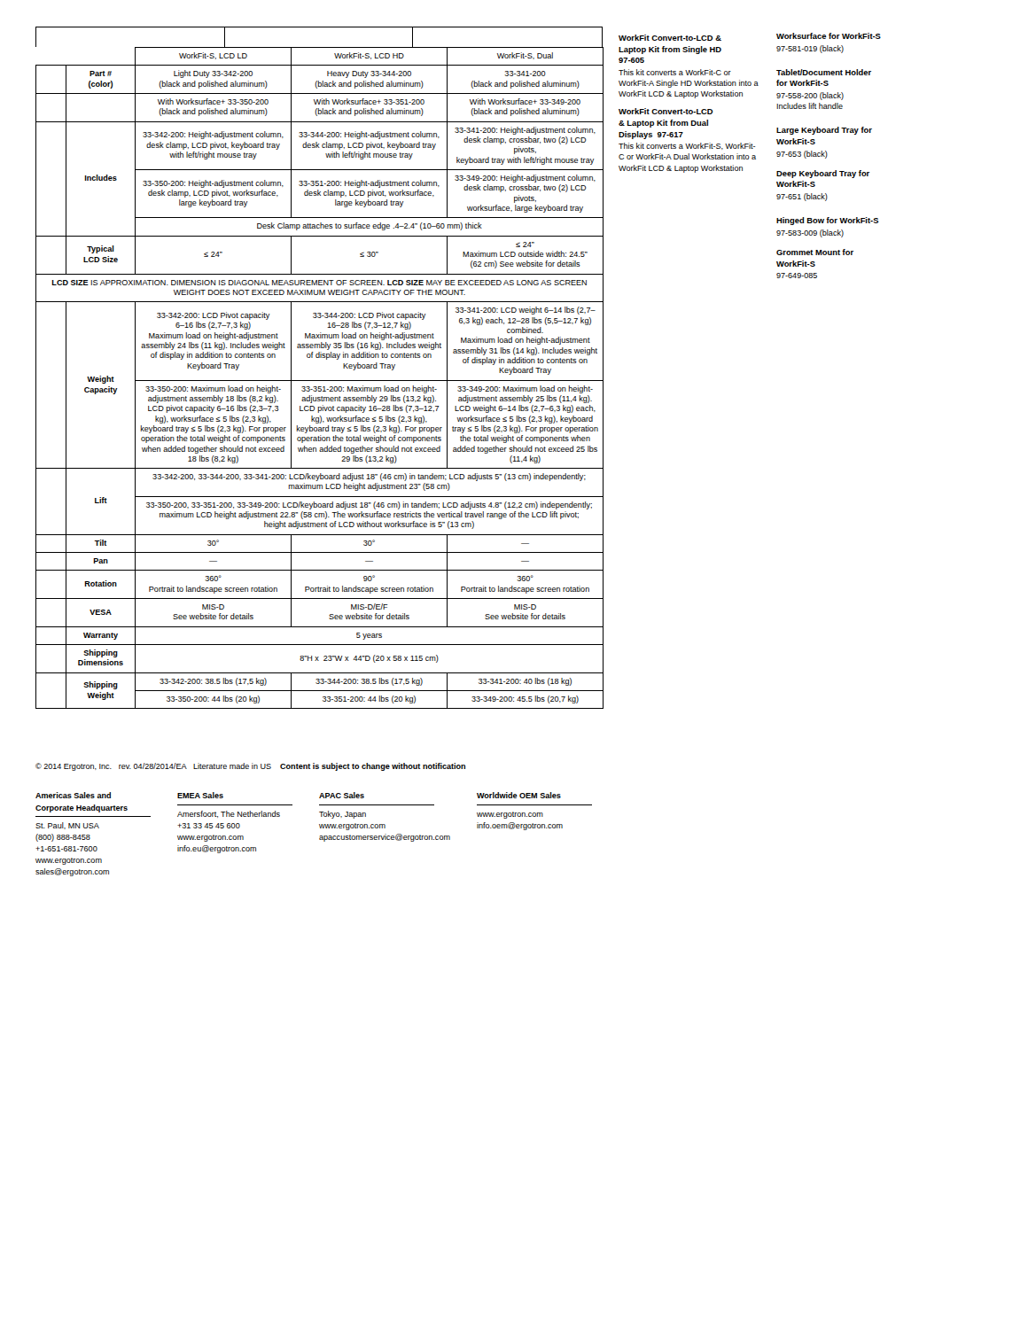| | WorkFit-S, LCD LD | WorkFit-S, LCD HD | WorkFit-S, Dual |
| | Part # (color) | Light Duty 33-342-200 (black and polished aluminum) | Heavy Duty 33-344-200 (black and polished aluminum) | 33-341-200 (black and polished aluminum) |
| | | With Worksurface+ 33-350-200 (black and polished aluminum) | With Worksurface+ 33-351-200 (black and polished aluminum) | With Worksurface+ 33-349-200 (black and polished aluminum) |
| | Includes | 33-342-200: Height-adjustment column, desk clamp, LCD pivot, keyboard tray with left/right mouse tray | 33-344-200: Height-adjustment column, desk clamp, LCD pivot, keyboard tray with left/right mouse tray | 33-341-200: Height-adjustment column, desk clamp, crossbar, two (2) LCD pivots, keyboard tray with left/right mouse tray |
| 33-350-200: Height-adjustment column, desk clamp, LCD pivot, worksurface, large keyboard tray | 33-351-200: Height-adjustment column, desk clamp, LCD pivot, worksurface, large keyboard tray | 33-349-200: Height-adjustment column, desk clamp, crossbar, two (2) LCD pivots, worksurface, large keyboard tray |
| Desk Clamp attaches to surface edge .4–2.4” (10–60 mm) thick |
| | Typical LCD Size | ≤ 24” | ≤ 30” | ≤ 24” Maximum LCD outside width: 24.5” (62 cm) See website for details |
| LCD SIZE IS APPROXIMATION. DIMENSION IS DIAGONAL MEASUREMENT OF SCREEN. LCD SIZE MAY BE EXCEEDED AS LONG AS SCREEN WEIGHT DOES NOT EXCEED MAXIMUM WEIGHT CAPACITY OF THE MOUNT. |
| | Weight Capacity | 33-342-200: LCD Pivot capacity 6–16 lbs (2,7–7,3 kg) Maximum load on height-adjustment assembly 24 lbs (11 kg). Includes weight of display in addition to contents on Keyboard Tray | 33-344-200: LCD Pivot capacity 16–28 lbs (7,3–12,7 kg) Maximum load on height-adjustment assembly 35 lbs (16 kg). Includes weight of display in addition to contents on Keyboard Tray | 33-341-200: LCD weight 6–14 lbs (2,7–6,3 kg) each, 12–28 lbs (5,5–12,7 kg) combined. Maximum load on height-adjustment assembly 31 lbs (14 kg). Includes weight of display in addition to contents on Keyboard Tray |
| 33-350-200: Maximum load on height-adjustment assembly 18 lbs (8,2 kg). LCD pivot capacity 6–16 lbs (2,3–7,3 kg), worksurface ≤ 5 lbs (2,3 kg), keyboard tray ≤ 5 lbs (2,3 kg). For proper operation the total weight of components when added together should not exceed 18 lbs (8,2 kg) | 33-351-200: Maximum load on height-adjustment assembly 29 lbs (13,2 kg). LCD pivot capacity 16–28 lbs (7,3–12,7 kg), worksurface ≤ 5 lbs (2,3 kg), keyboard tray ≤ 5 lbs (2,3 kg). For proper operation the total weight of components when added together should not exceed 29 lbs (13,2 kg) | 33-349-200: Maximum load on height-adjustment assembly 25 lbs (11,4 kg). LCD weight 6–14 lbs (2,7–6,3 kg) each, worksurface ≤ 5 lbs (2,3 kg), keyboard tray ≤ 5 lbs (2,3 kg). For proper operation the total weight of components when added together should not exceed 25 lbs (11,4 kg) |
| | Lift | 33-342-200, 33-344-200, 33-341-200: LCD/keyboard adjust 18” (46 cm) in tandem; LCD adjusts 5” (13 cm) independently; maximum LCD height adjustment 23” (58 cm) |
| 33-350-200, 33-351-200, 33-349-200: LCD/keyboard adjust 18” (46 cm) in tandem; LCD adjusts 4.8” (12,2 cm) independently; maximum LCD height adjustment 22.8” (58 cm). The worksurface restricts the vertical travel range of the LCD lift pivot; height adjustment of LCD without worksurface is 5” (13 cm) |
| | Tilt | 30° | 30° | — |
| | Pan | — | — | — |
| | Rotation | 360° Portrait to landscape screen rotation | 90° Portrait to landscape screen rotation | 360° Portrait to landscape screen rotation |
| | VESA | MIS-D See website for details | MIS-D/E/F See website for details | MIS-D See website for details |
| | Warranty | 5 years |
| | Shipping Dimensions | 8”H x 23”W x 44”D (20 x 58 x 115 cm) |
| | Shipping Weight | 33-342-200: 38.5 lbs (17,5 kg) | 33-344-200: 38.5 lbs (17,5 kg) | 33-341-200: 40 lbs (18 kg) |
| 33-350-200: 44 lbs (20 kg) | 33-351-200: 44 lbs (20 kg) | 33-349-200: 45.5 lbs (20,7 kg) |
WorkFit Convert-to-LCD &
Laptop Kit from Single HD
97-605
This kit converts a WorkFit-C or WorkFit-A Single HD Workstation into a WorkFit LCD & Laptop Workstation
WorkFit Convert-to-LCD
& Laptop Kit from Dual
Displays 97-617
This kit converts a WorkFit-S, WorkFit-C or WorkFit-A Dual Workstation into a WorkFit LCD & Laptop Workstation
Worksurface for WorkFit-S
97-581-019 (black)
Tablet/Document Holder
for WorkFit-S
97-558-200 (black)
Includes lift handle
Large Keyboard Tray for
WorkFit-S
97-653 (black)
Deep Keyboard Tray for
WorkFit-S
97-651 (black)
Hinged Bow for WorkFit-S
97-583-009 (black)
Grommet Mount for
WorkFit-S
97-649-085
© 2014 Ergotron, Inc. rev. 04/28/2014/EA Literature made in US Content is subject to change without notification
Americas Sales and
Corporate Headquarters St. Paul, MN USA
(800) 888-8458
+1-651-681-7600
www.ergotron.com
sales@ergotron.com
EMEA Sales Amersfoort, The Netherlands
+31 33 45 45 600
www.ergotron.com
info.eu@ergotron.com
APAC Sales Tokyo, Japan
www.ergotron.com
apaccustomerservice@ergotron.com
Worldwide OEM Sales www.ergotron.com
info.oem@ergotron.com